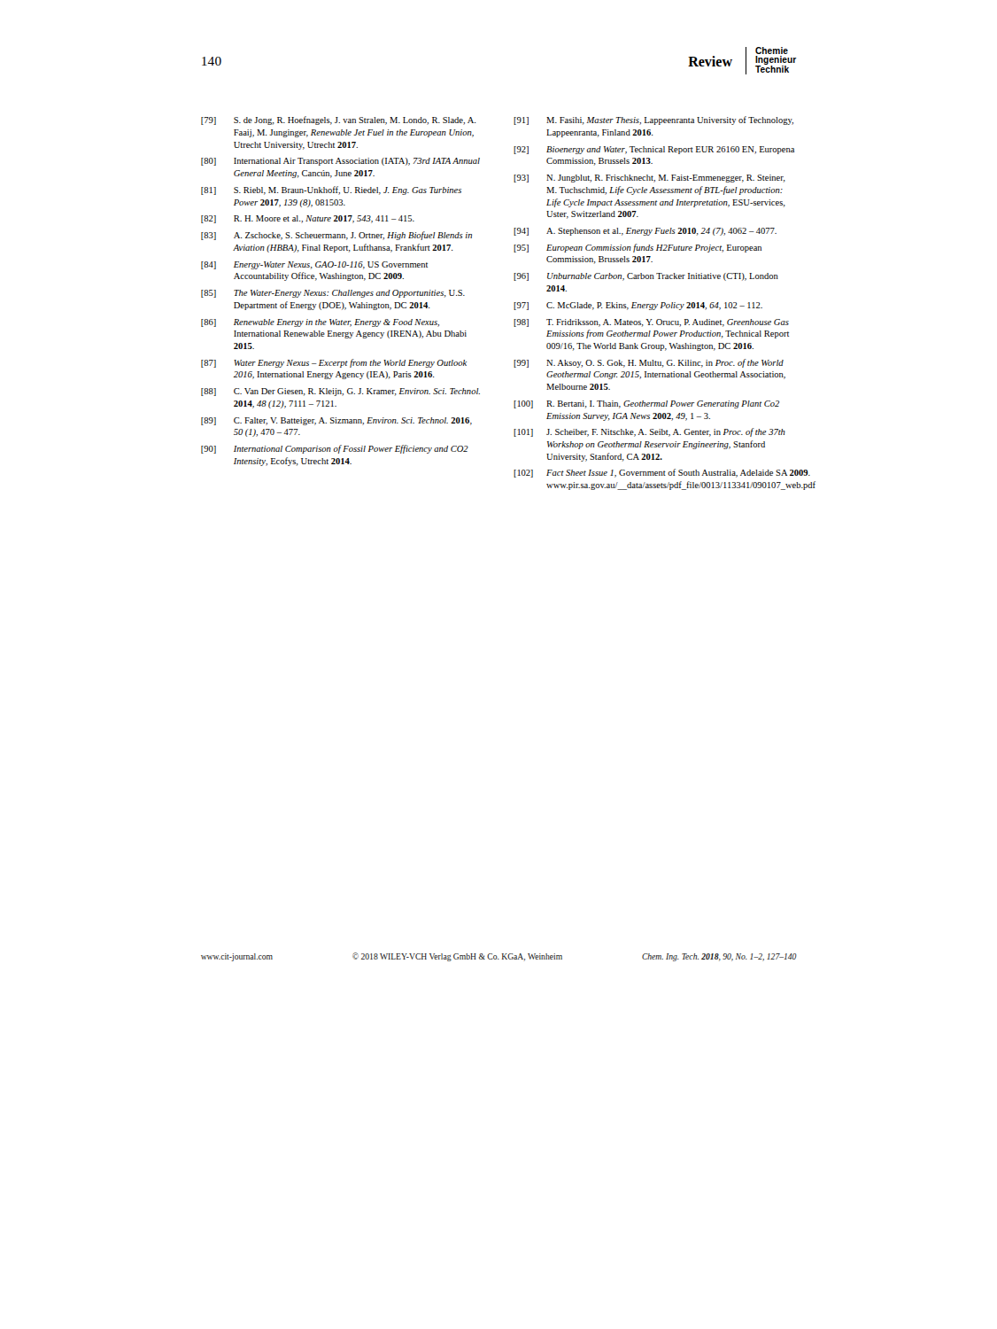140
Review
Chemie Ingenieur Technik
[79] S. de Jong, R. Hoefnagels, J. van Stralen, M. Londo, R. Slade, A. Faaij, M. Junginger, Renewable Jet Fuel in the European Union, Utrecht University, Utrecht 2017.
[80] International Air Transport Association (IATA), 73rd IATA Annual General Meeting, Cancún, June 2017.
[81] S. Riebl, M. Braun-Unkhoff, U. Riedel, J. Eng. Gas Turbines Power 2017, 139 (8), 081503.
[82] R. H. Moore et al., Nature 2017, 543, 411 – 415.
[83] A. Zschocke, S. Scheuermann, J. Ortner, High Biofuel Blends in Aviation (HBBA), Final Report, Lufthansa, Frankfurt 2017.
[84] Energy-Water Nexus, GAO-10-116, US Government Accountability Office, Washington, DC 2009.
[85] The Water-Energy Nexus: Challenges and Opportunities, U.S. Department of Energy (DOE), Wahington, DC 2014.
[86] Renewable Energy in the Water, Energy & Food Nexus, International Renewable Energy Agency (IRENA), Abu Dhabi 2015.
[87] Water Energy Nexus – Excerpt from the World Energy Outlook 2016, International Energy Agency (IEA), Paris 2016.
[88] C. Van Der Giesen, R. Kleijn, G. J. Kramer, Environ. Sci. Technol. 2014, 48 (12), 7111 – 7121.
[89] C. Falter, V. Batteiger, A. Sizmann, Environ. Sci. Technol. 2016, 50 (1), 470 – 477.
[90] International Comparison of Fossil Power Efficiency and CO2 Intensity, Ecofys, Utrecht 2014.
[91] M. Fasihi, Master Thesis, Lappeenranta University of Technology, Lappeenranta, Finland 2016.
[92] Bioenergy and Water, Technical Report EUR 26160 EN, Europena Commission, Brussels 2013.
[93] N. Jungblut, R. Frischknecht, M. Faist-Emmenegger, R. Steiner, M. Tuchschmid, Life Cycle Assessment of BTL-fuel production: Life Cycle Impact Assessment and Interpretation, ESU-services, Uster, Switzerland 2007.
[94] A. Stephenson et al., Energy Fuels 2010, 24 (7), 4062 – 4077.
[95] European Commission funds H2Future Project, European Commission, Brussels 2017.
[96] Unburnable Carbon, Carbon Tracker Initiative (CTI), London 2014.
[97] C. McGlade, P. Ekins, Energy Policy 2014, 64, 102 – 112.
[98] T. Fridriksson, A. Mateos, Y. Orucu, P. Audinet, Greenhouse Gas Emissions from Geothermal Power Production, Technical Report 009/16, The World Bank Group, Washington, DC 2016.
[99] N. Aksoy, O. S. Gok, H. Multu, G. Kilinc, in Proc. of the World Geothermal Congr. 2015, International Geothermal Association, Melbourne 2015.
[100] R. Bertani, I. Thain, Geothermal Power Generating Plant Co2 Emission Survey, IGA News 2002, 49, 1 – 3.
[101] J. Scheiber, F. Nitschke, A. Seibt, A. Genter, in Proc. of the 37th Workshop on Geothermal Reservoir Engineering, Stanford University, Stanford, CA 2012.
[102] Fact Sheet Issue 1, Government of South Australia, Adelaide SA 2009. www.pir.sa.gov.au/__data/assets/pdf_file/0013/113341/090107_web.pdf
www.cit-journal.com
© 2018 WILEY-VCH Verlag GmbH & Co. KGaA, Weinheim
Chem. Ing. Tech. 2018, 90, No. 1–2, 127–140